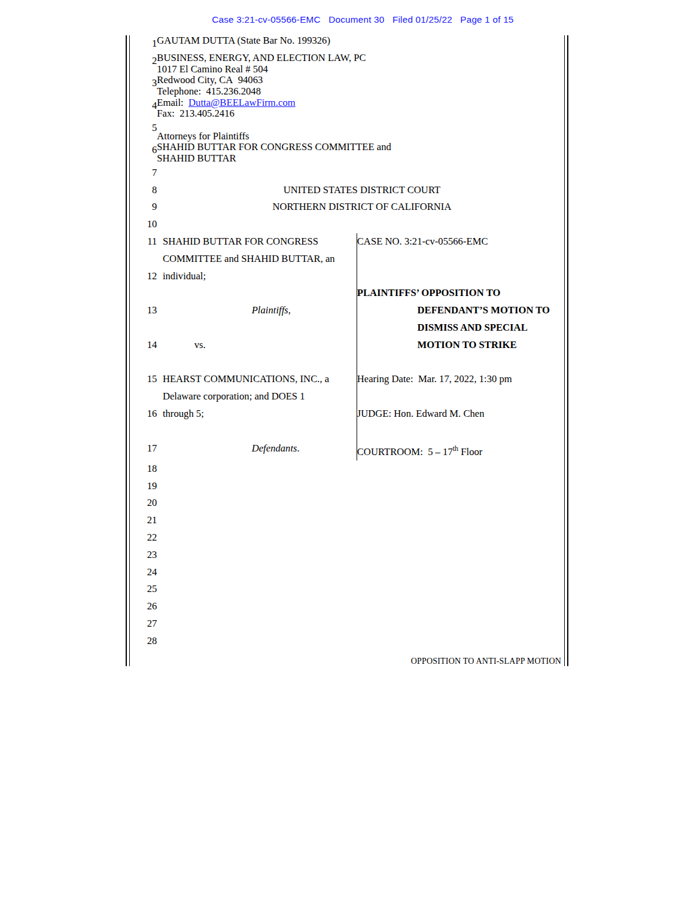Case 3:21-cv-05566-EMC Document 30 Filed 01/25/22 Page 1 of 15
| 1 | GAUTAM DUTTA (State Bar No. 199326) |
| 2 | BUSINESS, ENERGY, AND ELECTION LAW, PC 1017 El Camino Real # 504 |
| 3 | Redwood City, CA 94063 Telephone: 415.236.2048 |
| 4 | Email: Dutta@BEELawFirm.com Fax: 213.405.2416 |
| 5 | Attorneys for Plaintiffs |
| 6 | SHAHID BUTTAR FOR CONGRESS COMMITTEE and SHAHID BUTTAR |
| 7 | |
| 8 | UNITED STATES DISTRICT COURT |
| 9 | NORTHERN DISTRICT OF CALIFORNIA |
| 10 | |
| 11 12 13 14 15 16 17 | / SHAHID BUTTAR FOR CONGRESS COMMITTEE and SHAHID BUTTAR, an individual; Plaintiffs , vs. HEARST COMMUNICATIONS, INC., a Delaware corporation; and DOES 1 through 5; Defendants . / CASE NO. 3:21-cv-05566-EMC PLAINTIFFS’ OPPOSITION TO DEFENDANT’S MOTION TO DISMISS AND SPECIAL MOTION TO STRIKE Hearing Date: Mar. 17, 2022, 1:30 pm JUDGE: Hon. Edward M. Chen COURTROOM: 5 – 17 th Floor / |
| 18 | |
| 19 | |
| 20 | |
| 21 | |
| 22 | |
| 23 | |
| 24 | |
| 25 | |
| 26 | |
| 27 | |
| 28 | |
OPPOSITION TO ANTI-SLAPP MOTION